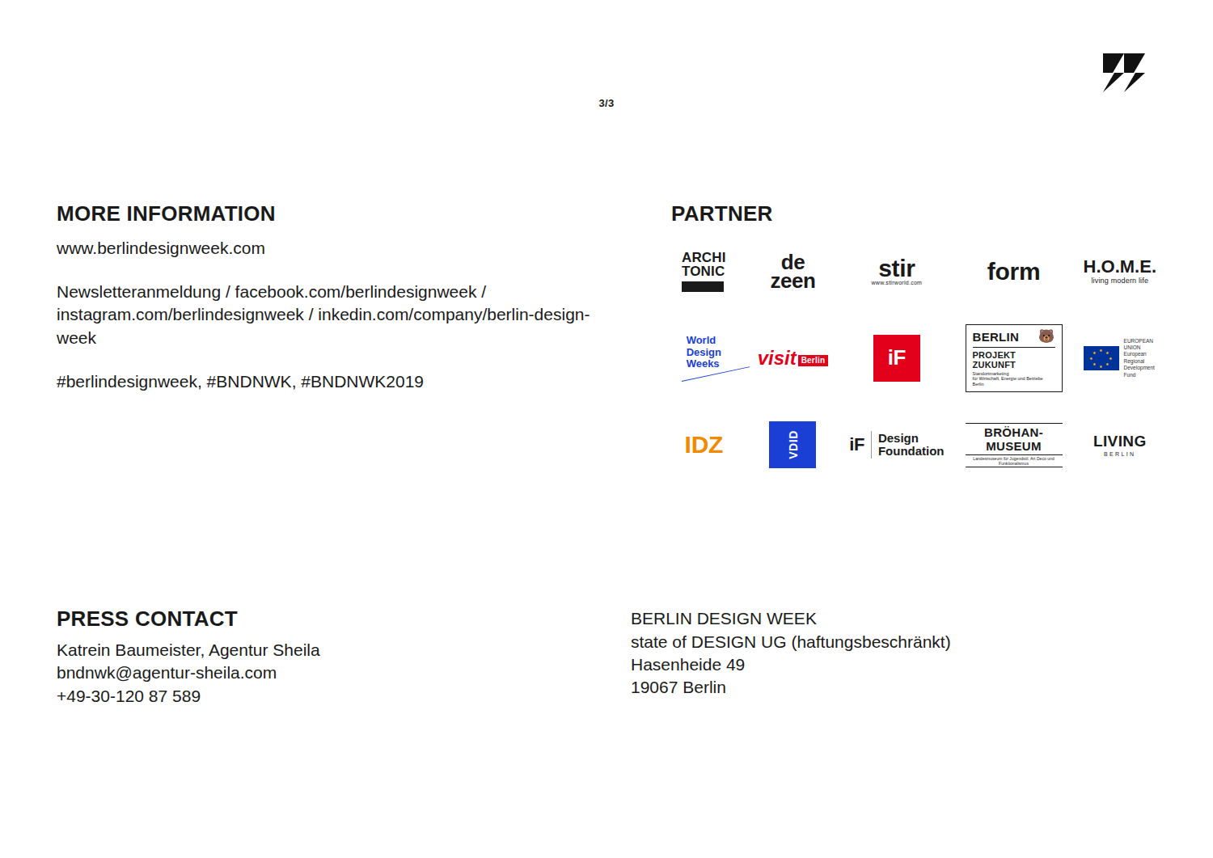3/3
More Information
www.berlindesignweek.com
Newsletteranmeldung / facebook.com/berlindesignweek / instagram.com/berlindesignweek / inkedin.com/company/berlin-design-week
#berlindesignweek, #BNDNWK, #BNDNWK2019
Partner
ARCHI
TONIC
dezeen
stirwww.stirworld.com
form
H.O.M.E.living modern life
World
Design
Weeks
visitBerlin
iF
BERLIN🐻
PROJEKT ZUKUNFT
Standortmarketing
für Wirtschaft, Energie und Betriebe Berlin
★ ★ ★ ★ ★ ★ ★ ★
EUROPEAN UNION
European Regional
Development Fund
IDZ
VDID
iF
Design
Foundation
BRÖHAN-MUSEUMLandesmuseum für Jugendstil, Art Deco und Funktionalismus
LIVINGBERLIN
Press Contact
Katrein Baumeister, Agentur Sheila
bndnwk@agentur-sheila.com
+49-30-120 87 589
BERLIN DESIGN WEEK
state of DESIGN UG (haftungsbeschränkt)
Hasenheide 49
19067 Berlin